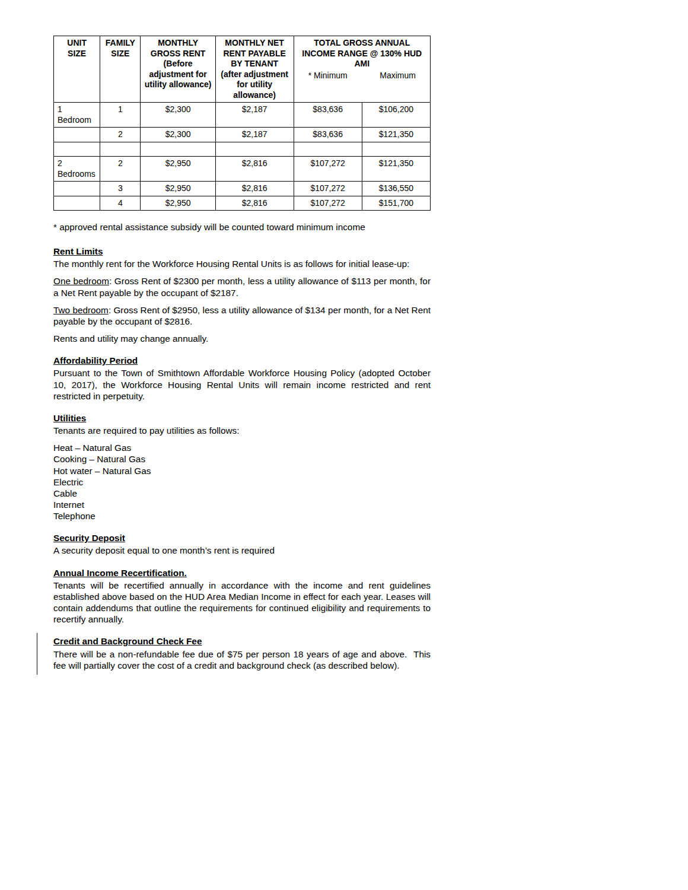| UNIT SIZE | FAMILY SIZE | MONTHLY GROSS RENT (Before adjustment for utility allowance) | MONTHLY NET RENT PAYABLE BY TENANT (after adjustment for utility allowance) | TOTAL GROSS ANNUAL INCOME RANGE @ 130% HUD AMI * Minimum Maximum |
| --- | --- | --- | --- | --- |
| 1 Bedroom | 1 | $2,300 | $2,187 | $83,636 | $106,200 |
| | 2 | $2,300 | $2,187 | $83,636 | $121,350 |
| 2 Bedrooms | 2 | $2,950 | $2,816 | $107,272 | $121,350 |
| | 3 | $2,950 | $2,816 | $107,272 | $136,550 |
| | 4 | $2,950 | $2,816 | $107,272 | $151,700 |
* approved rental assistance subsidy will be counted toward minimum income
Rent Limits
The monthly rent for the Workforce Housing Rental Units is as follows for initial lease-up:
One bedroom: Gross Rent of $2300 per month, less a utility allowance of $113 per month, for a Net Rent payable by the occupant of $2187.
Two bedroom: Gross Rent of $2950, less a utility allowance of $134 per month, for a Net Rent payable by the occupant of $2816.
Rents and utility may change annually.
Affordability Period
Pursuant to the Town of Smithtown Affordable Workforce Housing Policy (adopted October 10, 2017), the Workforce Housing Rental Units will remain income restricted and rent restricted in perpetuity.
Utilities
Tenants are required to pay utilities as follows:
Heat – Natural Gas
Cooking – Natural Gas
Hot water – Natural Gas
Electric
Cable
Internet
Telephone
Security Deposit
A security deposit equal to one month’s rent is required
Annual Income Recertification.
Tenants will be recertified annually in accordance with the income and rent guidelines established above based on the HUD Area Median Income in effect for each year. Leases will contain addendums that outline the requirements for continued eligibility and requirements to recertify annually.
Credit and Background Check Fee
There will be a non-refundable fee due of $75 per person 18 years of age and above. This fee will partially cover the cost of a credit and background check (as described below).